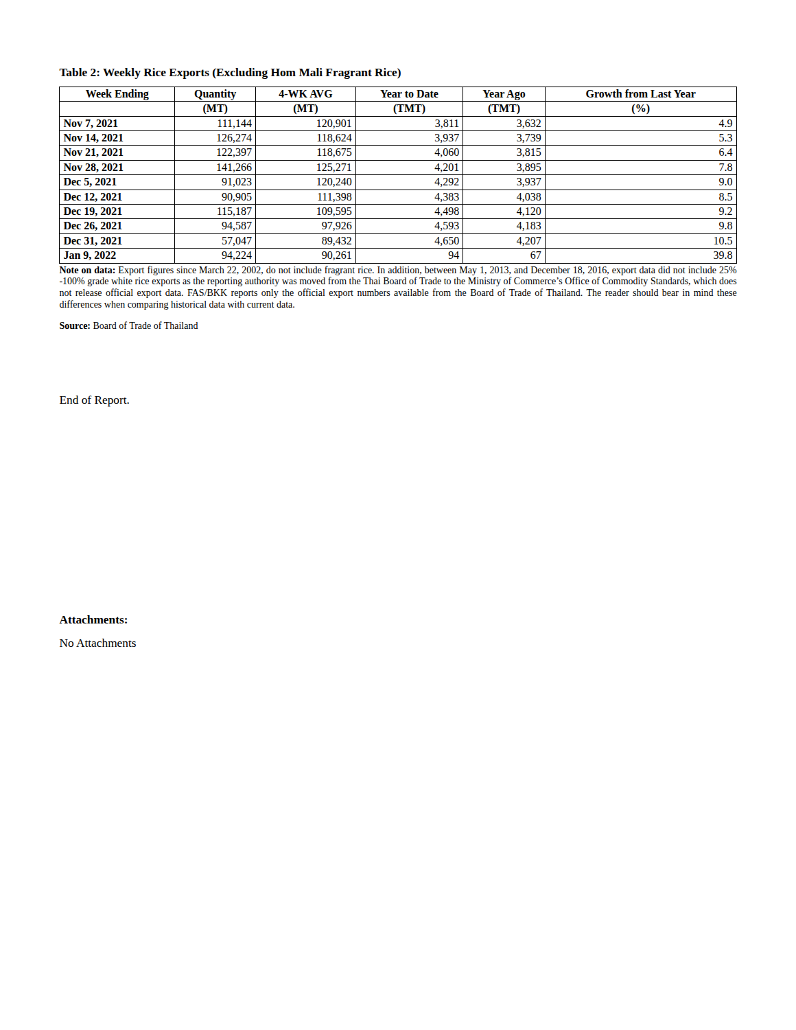Table 2: Weekly Rice Exports (Excluding Hom Mali Fragrant Rice)
| Week Ending | Quantity | 4-WK AVG | Year to Date | Year Ago | Growth from Last Year |
| --- | --- | --- | --- | --- | --- |
| | (MT) | (MT) | (TMT) | (TMT) | (%) |
| Nov 7, 2021 | 111,144 | 120,901 | 3,811 | 3,632 | 4.9 |
| Nov 14, 2021 | 126,274 | 118,624 | 3,937 | 3,739 | 5.3 |
| Nov 21, 2021 | 122,397 | 118,675 | 4,060 | 3,815 | 6.4 |
| Nov 28, 2021 | 141,266 | 125,271 | 4,201 | 3,895 | 7.8 |
| Dec 5, 2021 | 91,023 | 120,240 | 4,292 | 3,937 | 9.0 |
| Dec 12, 2021 | 90,905 | 111,398 | 4,383 | 4,038 | 8.5 |
| Dec 19, 2021 | 115,187 | 109,595 | 4,498 | 4,120 | 9.2 |
| Dec 26, 2021 | 94,587 | 97,926 | 4,593 | 4,183 | 9.8 |
| Dec 31, 2021 | 57,047 | 89,432 | 4,650 | 4,207 | 10.5 |
| Jan 9, 2022 | 94,224 | 90,261 | 94 | 67 | 39.8 |
Note on data: Export figures since March 22, 2002, do not include fragrant rice. In addition, between May 1, 2013, and December 18, 2016, export data did not include 25% -100% grade white rice exports as the reporting authority was moved from the Thai Board of Trade to the Ministry of Commerce’s Office of Commodity Standards, which does not release official export data. FAS/BKK reports only the official export numbers available from the Board of Trade of Thailand. The reader should bear in mind these differences when comparing historical data with current data.
Source: Board of Trade of Thailand
End of Report.
Attachments:
No Attachments